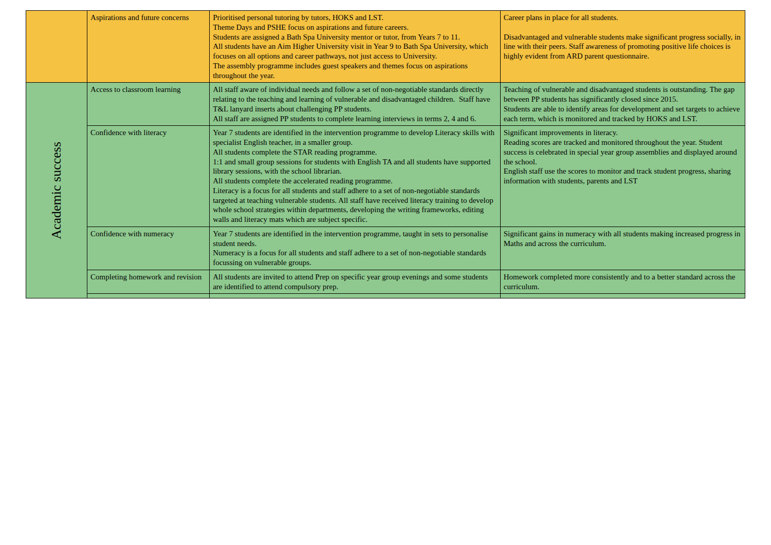| | Aspirations and future concerns | Prioritised personal tutoring by tutors, HOKS and LST. Theme Days and PSHE focus on aspirations and future careers. Students are assigned a Bath Spa University mentor or tutor, from Years 7 to 11. All students have an Aim Higher University visit in Year 9 to Bath Spa University, which focuses on all options and career pathways, not just access to University. The assembly programme includes guest speakers and themes focus on aspirations throughout the year. | Career plans in place for all students. Disadvantaged and vulnerable students make significant progress socially, in line with their peers. Staff awareness of promoting positive life choices is highly evident from ARD parent questionnaire. |
| Academic success | Access to classroom learning | All staff aware of individual needs and follow a set of non-negotiable standards directly relating to the teaching and learning of vulnerable and disadvantaged children. Staff have T&L lanyard inserts about challenging PP students. All staff are assigned PP students to complete learning interviews in terms 2, 4 and 6. | Teaching of vulnerable and disadvantaged students is outstanding. The gap between PP students has significantly closed since 2015. Students are able to identify areas for development and set targets to achieve each term, which is monitored and tracked by HOKS and LST. |
| Confidence with literacy | Year 7 students are identified in the intervention programme to develop Literacy skills with specialist English teacher, in a smaller group. All students complete the STAR reading programme. 1:1 and small group sessions for students with English TA and all students have supported library sessions, with the school librarian. All students complete the accelerated reading programme. Literacy is a focus for all students and staff adhere to a set of non-negotiable standards targeted at teaching vulnerable students. All staff have received literacy training to develop whole school strategies within departments, developing the writing frameworks, editing walls and literacy mats which are subject specific. | Significant improvements in literacy. Reading scores are tracked and monitored throughout the year. Student success is celebrated in special year group assemblies and displayed around the school. English staff use the scores to monitor and track student progress, sharing information with students, parents and LST |
| Confidence with numeracy | Year 7 students are identified in the intervention programme, taught in sets to personalise student needs. Numeracy is a focus for all students and staff adhere to a set of non-negotiable standards focussing on vulnerable groups. | Significant gains in numeracy with all students making increased progress in Maths and across the curriculum. |
| Completing homework and revision | All students are invited to attend Prep on specific year group evenings and some students are identified to attend compulsory prep. | Homework completed more consistently and to a better standard across the curriculum. |